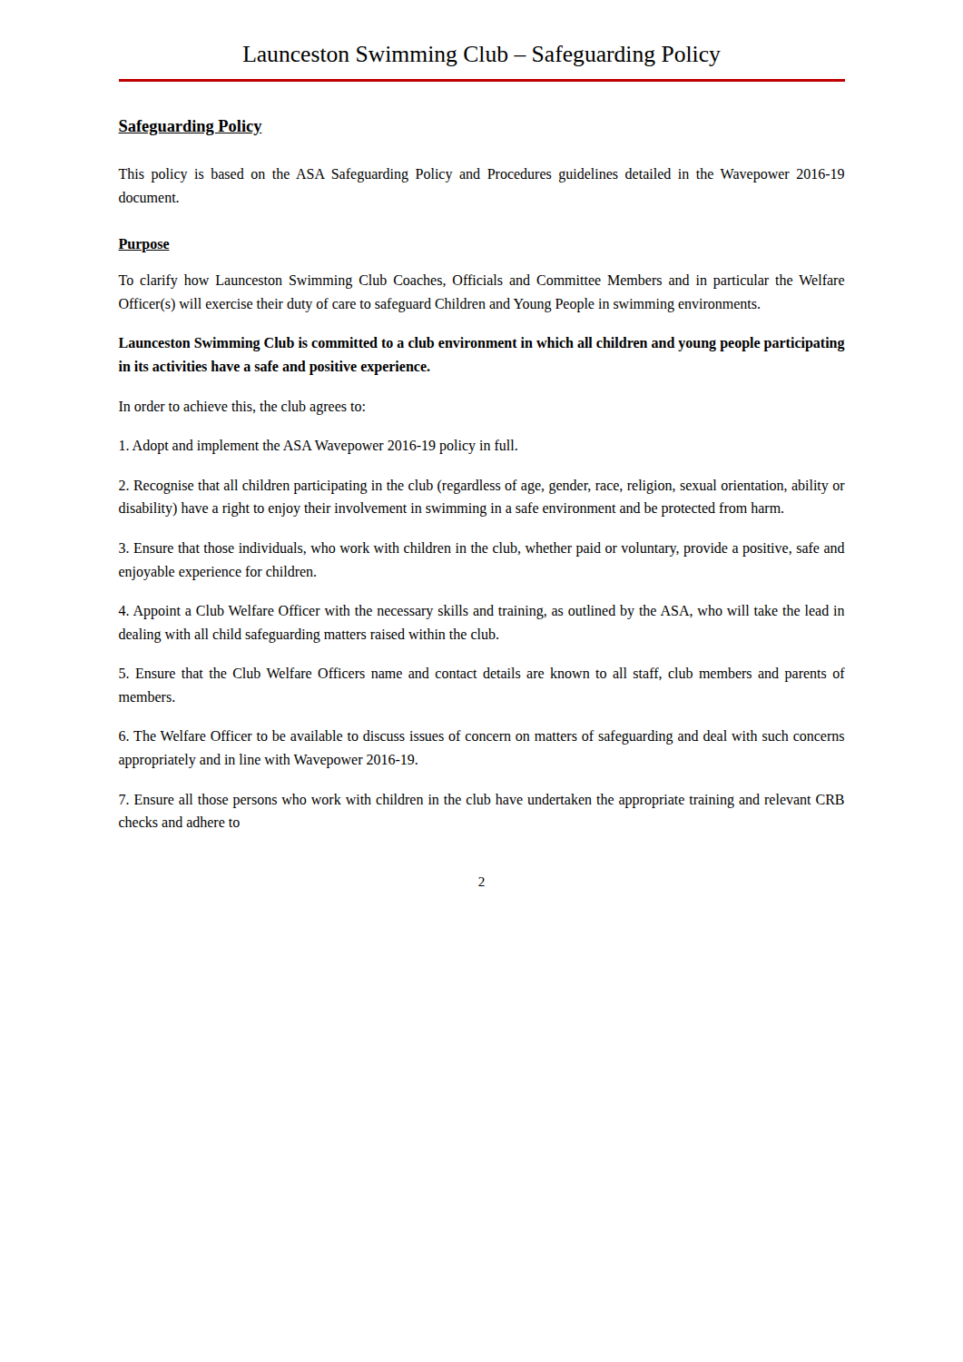Launceston Swimming Club – Safeguarding Policy
Safeguarding Policy
This policy is based on the ASA Safeguarding Policy and Procedures guidelines detailed in the Wavepower 2016-19 document.
Purpose
To clarify how Launceston Swimming Club Coaches, Officials and Committee Members and in particular the Welfare Officer(s) will exercise their duty of care to safeguard Children and Young People in swimming environments.
Launceston Swimming Club is committed to a club environment in which all children and young people participating in its activities have a safe and positive experience.
In order to achieve this, the club agrees to:
1. Adopt and implement the ASA Wavepower 2016-19 policy in full.
2. Recognise that all children participating in the club (regardless of age, gender, race, religion, sexual orientation, ability or disability) have a right to enjoy their involvement in swimming in a safe environment and be protected from harm.
3. Ensure that those individuals, who work with children in the club, whether paid or voluntary, provide a positive, safe and enjoyable experience for children.
4. Appoint a Club Welfare Officer with the necessary skills and training, as outlined by the ASA, who will take the lead in dealing with all child safeguarding matters raised within the club.
5. Ensure that the Club Welfare Officers name and contact details are known to all staff, club members and parents of members.
6. The Welfare Officer to be available to discuss issues of concern on matters of safeguarding and deal with such concerns appropriately and in line with Wavepower 2016-19.
7. Ensure all those persons who work with children in the club have undertaken the appropriate training and relevant CRB checks and adhere to
2